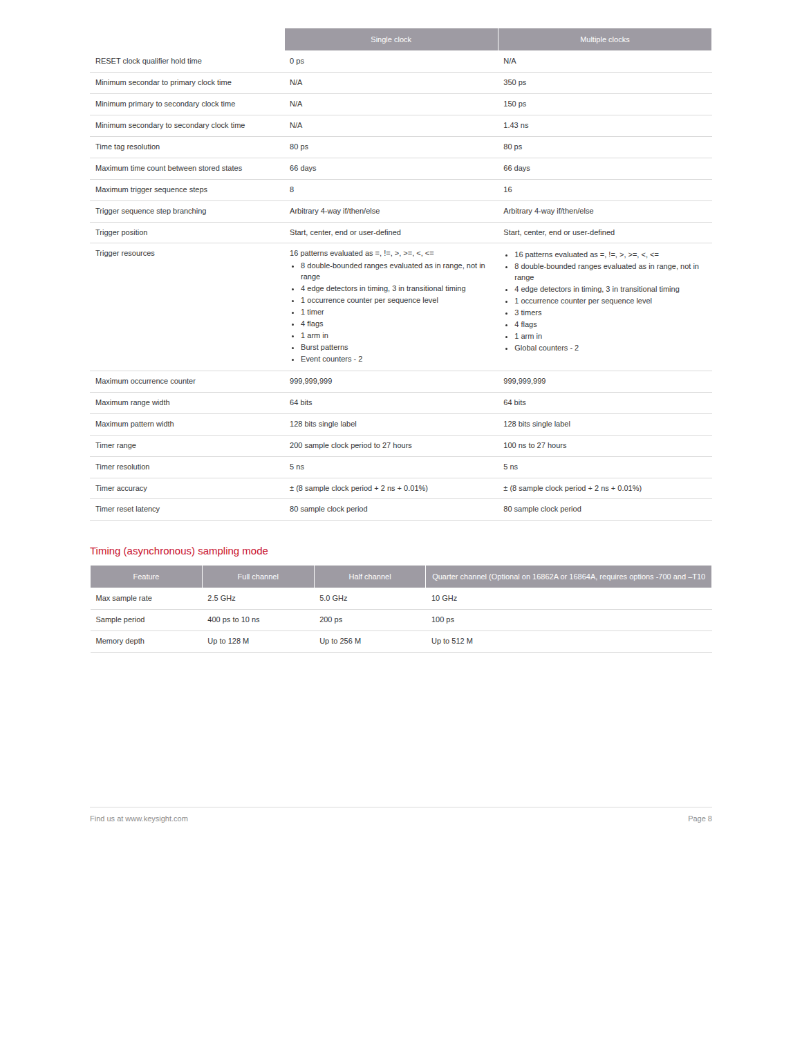| | Single clock | Multiple clocks |
| --- | --- | --- |
| RESET clock qualifier hold time | 0 ps | N/A |
| Minimum secondar to primary clock time | N/A | 350 ps |
| Minimum primary to secondary clock time | N/A | 150 ps |
| Minimum secondary to secondary clock time | N/A | 1.43 ns |
| Time tag resolution | 80 ps | 80 ps |
| Maximum time count between stored states | 66 days | 66 days |
| Maximum trigger sequence steps | 8 | 16 |
| Trigger sequence step branching | Arbitrary 4-way if/then/else | Arbitrary 4-way if/then/else |
| Trigger position | Start, center, end or user-defined | Start, center, end or user-defined |
| Trigger resources | 16 patterns evaluated as =, !=, >, >=, <, <= 8 double-bounded ranges evaluated as in range, not in range 4 edge detectors in timing, 3 in transitional timing 1 occurrence counter per sequence level 1 timer 4 flags 1 arm in Burst patterns Event counters - 2 | 16 patterns evaluated as =, !=, >, >=, <, <= 8 double-bounded ranges evaluated as in range, not in range 4 edge detectors in timing, 3 in transitional timing 1 occurrence counter per sequence level 3 timers 4 flags 1 arm in Global counters - 2 |
| Maximum occurrence counter | 999,999,999 | 999,999,999 |
| Maximum range width | 64 bits | 64 bits |
| Maximum pattern width | 128 bits single label | 128 bits single label |
| Timer range | 200 sample clock period to 27 hours | 100 ns to 27 hours |
| Timer resolution | 5 ns | 5 ns |
| Timer accuracy | ± (8 sample clock period + 2 ns + 0.01%) | ± (8 sample clock period + 2 ns + 0.01%) |
| Timer reset latency | 80 sample clock period | 80 sample clock period |
Timing (asynchronous) sampling mode
| Feature | Full channel | Half channel | Quarter channel (Optional on 16862A or 16864A, requires options -700 and –T10 |
| --- | --- | --- | --- |
| Max sample rate | 2.5 GHz | 5.0 GHz | 10 GHz |
| Sample period | 400 ps to 10 ns | 200 ps | 100 ps |
| Memory depth | Up to 128 M | Up to 256 M | Up to 512 M |
Find us at www.keysight.com Page 8